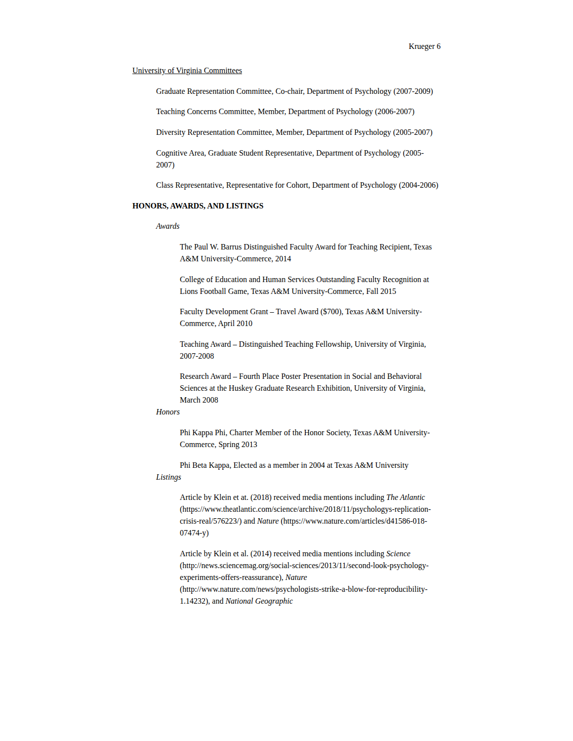Krueger 6
University of Virginia Committees
Graduate Representation Committee, Co-chair, Department of Psychology (2007-2009)
Teaching Concerns Committee, Member, Department of Psychology (2006-2007)
Diversity Representation Committee, Member, Department of Psychology (2005-2007)
Cognitive Area, Graduate Student Representative, Department of Psychology (2005-2007)
Class Representative, Representative for Cohort, Department of Psychology (2004-2006)
HONORS, AWARDS, AND LISTINGS
Awards
The Paul W. Barrus Distinguished Faculty Award for Teaching Recipient, Texas A&M University-Commerce, 2014
College of Education and Human Services Outstanding Faculty Recognition at Lions Football Game, Texas A&M University-Commerce, Fall 2015
Faculty Development Grant – Travel Award ($700), Texas A&M University-Commerce, April 2010
Teaching Award – Distinguished Teaching Fellowship, University of Virginia, 2007-2008
Research Award – Fourth Place Poster Presentation in Social and Behavioral Sciences at the Huskey Graduate Research Exhibition, University of Virginia, March 2008
Honors
Phi Kappa Phi, Charter Member of the Honor Society, Texas A&M University-Commerce, Spring 2013
Phi Beta Kappa, Elected as a member in 2004 at Texas A&M University
Listings
Article by Klein et at. (2018) received media mentions including The Atlantic (https://www.theatlantic.com/science/archive/2018/11/psychologys-replication-crisis-real/576223/) and Nature (https://www.nature.com/articles/d41586-018-07474-y)
Article by Klein et al. (2014) received media mentions including Science (http://news.sciencemag.org/social-sciences/2013/11/second-look-psychology-experiments-offers-reassurance), Nature (http://www.nature.com/news/psychologists-strike-a-blow-for-reproducibility-1.14232), and National Geographic